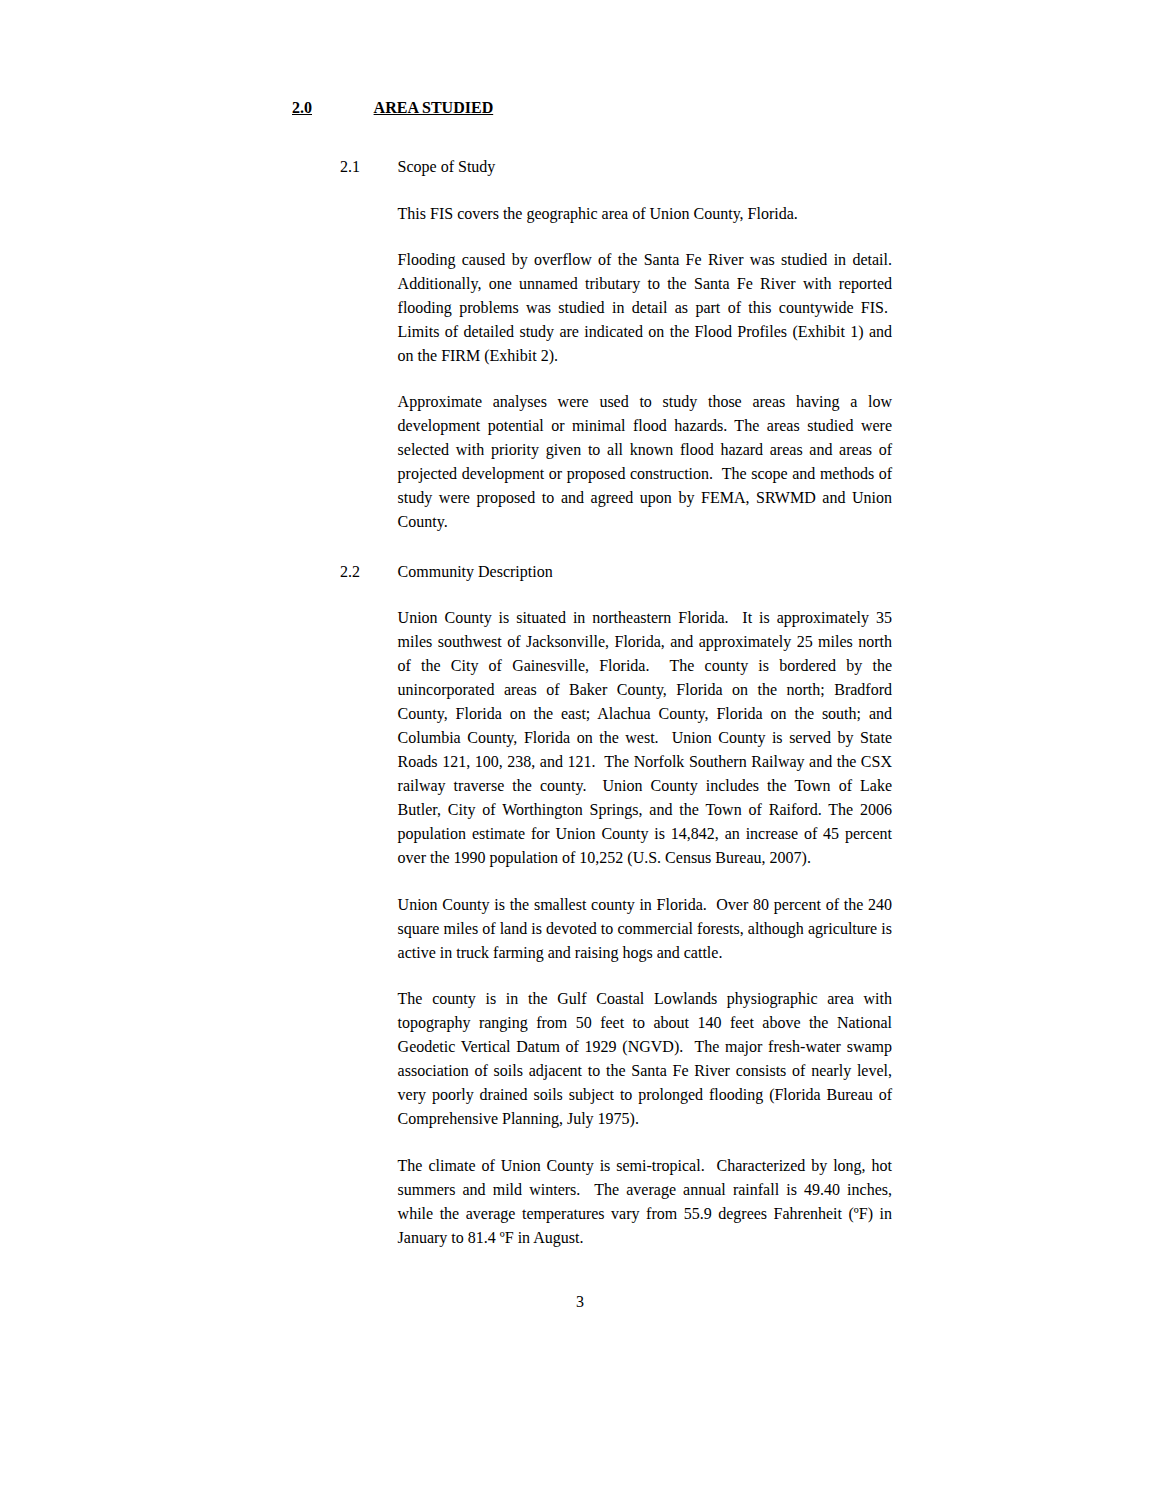2.0
AREA STUDIED
2.1 Scope of Study
This FIS covers the geographic area of Union County, Florida.
Flooding caused by overflow of the Santa Fe River was studied in detail. Additionally, one unnamed tributary to the Santa Fe River with reported flooding problems was studied in detail as part of this countywide FIS. Limits of detailed study are indicated on the Flood Profiles (Exhibit 1) and on the FIRM (Exhibit 2).
Approximate analyses were used to study those areas having a low development potential or minimal flood hazards. The areas studied were selected with priority given to all known flood hazard areas and areas of projected development or proposed construction. The scope and methods of study were proposed to and agreed upon by FEMA, SRWMD and Union County.
2.2 Community Description
Union County is situated in northeastern Florida. It is approximately 35 miles southwest of Jacksonville, Florida, and approximately 25 miles north of the City of Gainesville, Florida. The county is bordered by the unincorporated areas of Baker County, Florida on the north; Bradford County, Florida on the east; Alachua County, Florida on the south; and Columbia County, Florida on the west. Union County is served by State Roads 121, 100, 238, and 121. The Norfolk Southern Railway and the CSX railway traverse the county. Union County includes the Town of Lake Butler, City of Worthington Springs, and the Town of Raiford. The 2006 population estimate for Union County is 14,842, an increase of 45 percent over the 1990 population of 10,252 (U.S. Census Bureau, 2007).
Union County is the smallest county in Florida. Over 80 percent of the 240 square miles of land is devoted to commercial forests, although agriculture is active in truck farming and raising hogs and cattle.
The county is in the Gulf Coastal Lowlands physiographic area with topography ranging from 50 feet to about 140 feet above the National Geodetic Vertical Datum of 1929 (NGVD). The major fresh-water swamp association of soils adjacent to the Santa Fe River consists of nearly level, very poorly drained soils subject to prolonged flooding (Florida Bureau of Comprehensive Planning, July 1975).
The climate of Union County is semi-tropical. Characterized by long, hot summers and mild winters. The average annual rainfall is 49.40 inches, while the average temperatures vary from 55.9 degrees Fahrenheit (ºF) in January to 81.4 ºF in August.
3